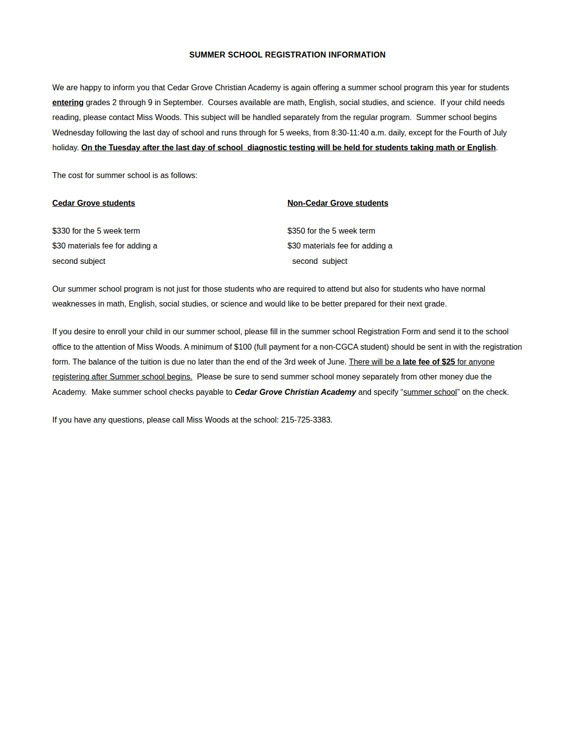SUMMER SCHOOL REGISTRATION INFORMATION
We are happy to inform you that Cedar Grove Christian Academy is again offering a summer school program this year for students entering grades 2 through 9 in September. Courses available are math, English, social studies, and science. If your child needs reading, please contact Miss Woods. This subject will be handled separately from the regular program. Summer school begins Wednesday following the last day of school and runs through for 5 weeks, from 8:30-11:40 a.m. daily, except for the Fourth of July holiday. On the Tuesday after the last day of school diagnostic testing will be held for students taking math or English.
The cost for summer school is as follows:
| Cedar Grove students | Non-Cedar Grove students |
| --- | --- |
| $330 for the 5 week term $30 materials fee for adding a second subject | $350 for the 5 week term $30 materials fee for adding a second subject |
Our summer school program is not just for those students who are required to attend but also for students who have normal weaknesses in math, English, social studies, or science and would like to be better prepared for their next grade.
If you desire to enroll your child in our summer school, please fill in the summer school Registration Form and send it to the school office to the attention of Miss Woods. A minimum of $100 (full payment for a non-CGCA student) should be sent in with the registration form. The balance of the tuition is due no later than the end of the 3rd week of June. There will be a late fee of $25 for anyone registering after Summer school begins. Please be sure to send summer school money separately from other money due the Academy. Make summer school checks payable to Cedar Grove Christian Academy and specify “summer school” on the check.
If you have any questions, please call Miss Woods at the school: 215-725-3383.